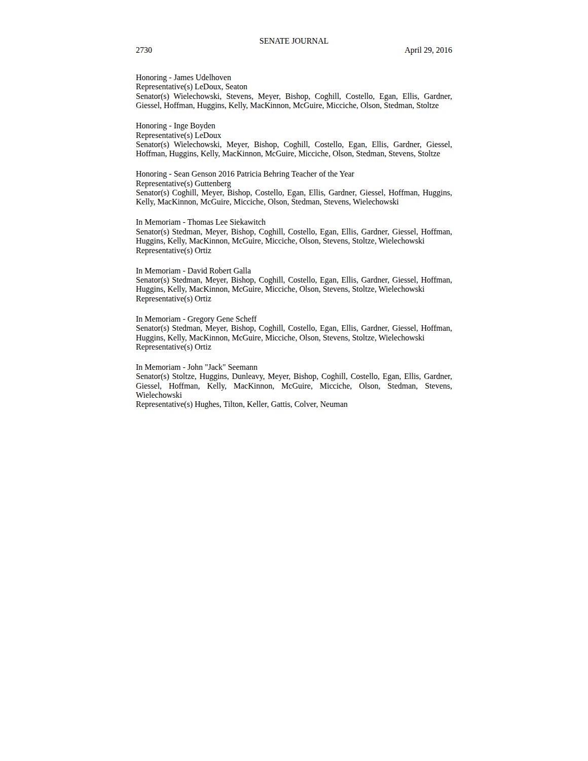SENATE JOURNAL
2730 April 29, 2016
Honoring - James Udelhoven
Representative(s) LeDoux, Seaton
Senator(s) Wielechowski, Stevens, Meyer, Bishop, Coghill, Costello, Egan, Ellis, Gardner, Giessel, Hoffman, Huggins, Kelly, MacKinnon, McGuire, Micciche, Olson, Stedman, Stoltze
Honoring - Inge Boyden
Representative(s) LeDoux
Senator(s) Wielechowski, Meyer, Bishop, Coghill, Costello, Egan, Ellis, Gardner, Giessel, Hoffman, Huggins, Kelly, MacKinnon, McGuire, Micciche, Olson, Stedman, Stevens, Stoltze
Honoring - Sean Genson 2016 Patricia Behring Teacher of the Year
Representative(s) Guttenberg
Senator(s) Coghill, Meyer, Bishop, Costello, Egan, Ellis, Gardner, Giessel, Hoffman, Huggins, Kelly, MacKinnon, McGuire, Micciche, Olson, Stedman, Stevens, Wielechowski
In Memoriam - Thomas Lee Siekawitch
Senator(s) Stedman, Meyer, Bishop, Coghill, Costello, Egan, Ellis, Gardner, Giessel, Hoffman, Huggins, Kelly, MacKinnon, McGuire, Micciche, Olson, Stevens, Stoltze, Wielechowski
Representative(s) Ortiz
In Memoriam - David Robert Galla
Senator(s) Stedman, Meyer, Bishop, Coghill, Costello, Egan, Ellis, Gardner, Giessel, Hoffman, Huggins, Kelly, MacKinnon, McGuire, Micciche, Olson, Stevens, Stoltze, Wielechowski
Representative(s) Ortiz
In Memoriam - Gregory Gene Scheff
Senator(s) Stedman, Meyer, Bishop, Coghill, Costello, Egan, Ellis, Gardner, Giessel, Hoffman, Huggins, Kelly, MacKinnon, McGuire, Micciche, Olson, Stevens, Stoltze, Wielechowski
Representative(s) Ortiz
In Memoriam - John "Jack" Seemann
Senator(s) Stoltze, Huggins, Dunleavy, Meyer, Bishop, Coghill, Costello, Egan, Ellis, Gardner, Giessel, Hoffman, Kelly, MacKinnon, McGuire, Micciche, Olson, Stedman, Stevens, Wielechowski
Representative(s) Hughes, Tilton, Keller, Gattis, Colver, Neuman